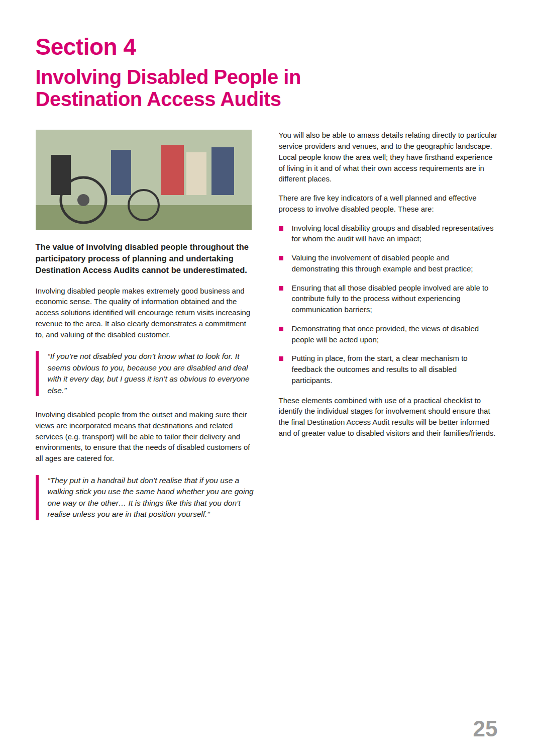Section 4
Involving Disabled People in
Destination Access Audits
The value of involving disabled people throughout the participatory process of planning and undertaking Destination Access Audits cannot be underestimated.
Involving disabled people makes extremely good business and economic sense. The quality of information obtained and the access solutions identified will encourage return visits increasing revenue to the area. It also clearly demonstrates a commitment to, and valuing of the disabled customer.
“If you’re not disabled you don’t know what to look for. It seems obvious to you, because you are disabled and deal with it every day, but I guess it isn’t as obvious to everyone else.”
Involving disabled people from the outset and making sure their views are incorporated means that destinations and related services (e.g. transport) will be able to tailor their delivery and environments, to ensure that the needs of disabled customers of all ages are catered for.
“They put in a handrail but don’t realise that if you use a walking stick you use the same hand whether you are going one way or the other… It is things like this that you don’t realise unless you are in that position yourself.”
You will also be able to amass details relating directly to particular service providers and venues, and to the geographic landscape. Local people know the area well; they have firsthand experience of living in it and of what their own access requirements are in different places.
There are five key indicators of a well planned and effective process to involve disabled people. These are:
Involving local disability groups and disabled representatives for whom the audit will have an impact;
Valuing the involvement of disabled people and demonstrating this through example and best practice;
Ensuring that all those disabled people involved are able to contribute fully to the process without experiencing communication barriers;
Demonstrating that once provided, the views of disabled people will be acted upon;
Putting in place, from the start, a clear mechanism to feedback the outcomes and results to all disabled participants.
These elements combined with use of a practical checklist to identify the individual stages for involvement should ensure that the final Destination Access Audit results will be better informed and of greater value to disabled visitors and their families/friends.
25